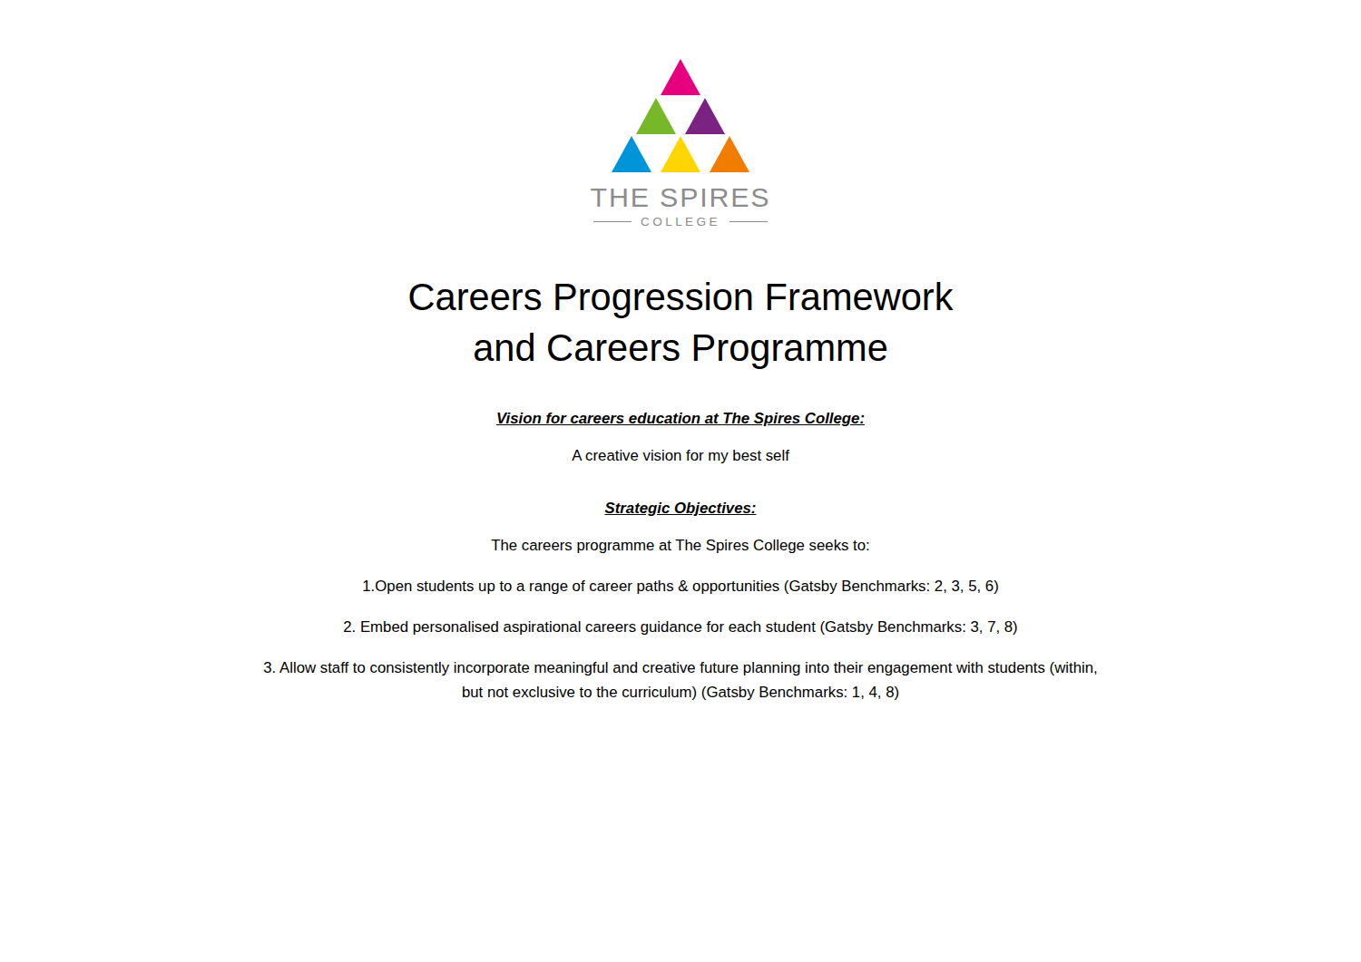THE SPIRES
COLLEGE
Careers Progression Framework
and Careers Programme
Vision for careers education at The Spires College:
A creative vision for my best self
Strategic Objectives:
The careers programme at The Spires College seeks to:
1.Open students up to a range of career paths & opportunities (Gatsby Benchmarks: 2, 3, 5, 6)
2. Embed personalised aspirational careers guidance for each student (Gatsby Benchmarks: 3, 7, 8)
3. Allow staff to consistently incorporate meaningful and creative future planning into their engagement with students (within, but not exclusive to the curriculum) (Gatsby Benchmarks: 1, 4, 8)